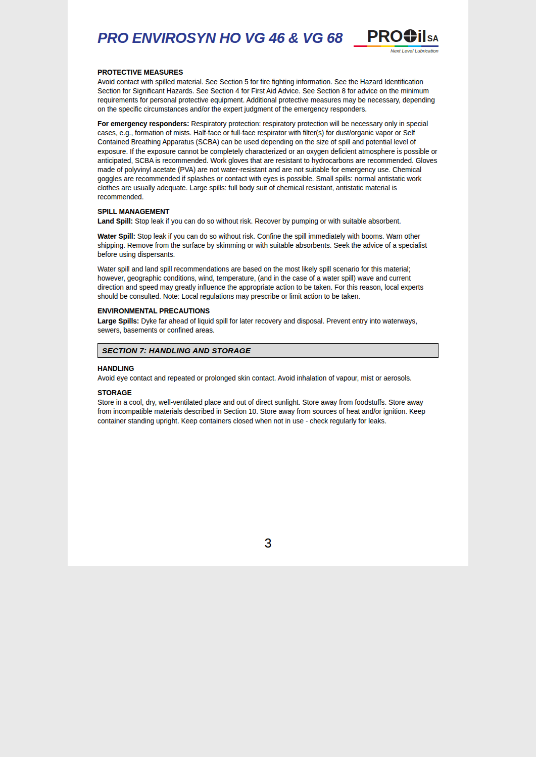PRO ENVIROSYN HO VG 46 & VG 68
PRO il SA
Next Level Lubrication
Protective Measures
Avoid contact with spilled material. See Section 5 for fire fighting information. See the Hazard Identification Section for Significant Hazards. See Section 4 for First Aid Advice. See Section 8 for advice on the minimum requirements for personal protective equipment. Additional protective measures may be necessary, depending on the specific circumstances and/or the expert judgment of the emergency responders.
For emergency responders: Respiratory protection: respiratory protection will be necessary only in special cases, e.g., formation of mists. Half-face or full-face respirator with filter(s) for dust/organic vapor or Self Contained Breathing Apparatus (SCBA) can be used depending on the size of spill and potential level of exposure. If the exposure cannot be completely characterized or an oxygen deficient atmosphere is possible or anticipated, SCBA is recommended. Work gloves that are resistant to hydrocarbons are recommended. Gloves made of polyvinyl acetate (PVA) are not water-resistant and are not suitable for emergency use. Chemical goggles are recommended if splashes or contact with eyes is possible. Small spills: normal antistatic work clothes are usually adequate. Large spills: full body suit of chemical resistant, antistatic material is recommended.
Spill Management
Land Spill: Stop leak if you can do so without risk. Recover by pumping or with suitable absorbent.
Water Spill: Stop leak if you can do so without risk. Confine the spill immediately with booms. Warn other shipping. Remove from the surface by skimming or with suitable absorbents. Seek the advice of a specialist before using dispersants.
Water spill and land spill recommendations are based on the most likely spill scenario for this material; however, geographic conditions, wind, temperature, (and in the case of a water spill) wave and current direction and speed may greatly influence the appropriate action to be taken. For this reason, local experts should be consulted. Note: Local regulations may prescribe or limit action to be taken.
Environmental Precautions
Large Spills: Dyke far ahead of liquid spill for later recovery and disposal. Prevent entry into waterways, sewers, basements or confined areas.
SECTION 7: HANDLING AND STORAGE
Handling
Avoid eye contact and repeated or prolonged skin contact. Avoid inhalation of vapour, mist or aerosols.
Storage
Store in a cool, dry, well-ventilated place and out of direct sunlight. Store away from foodstuffs. Store away from incompatible materials described in Section 10. Store away from sources of heat and/or ignition. Keep container standing upright. Keep containers closed when not in use - check regularly for leaks.
3